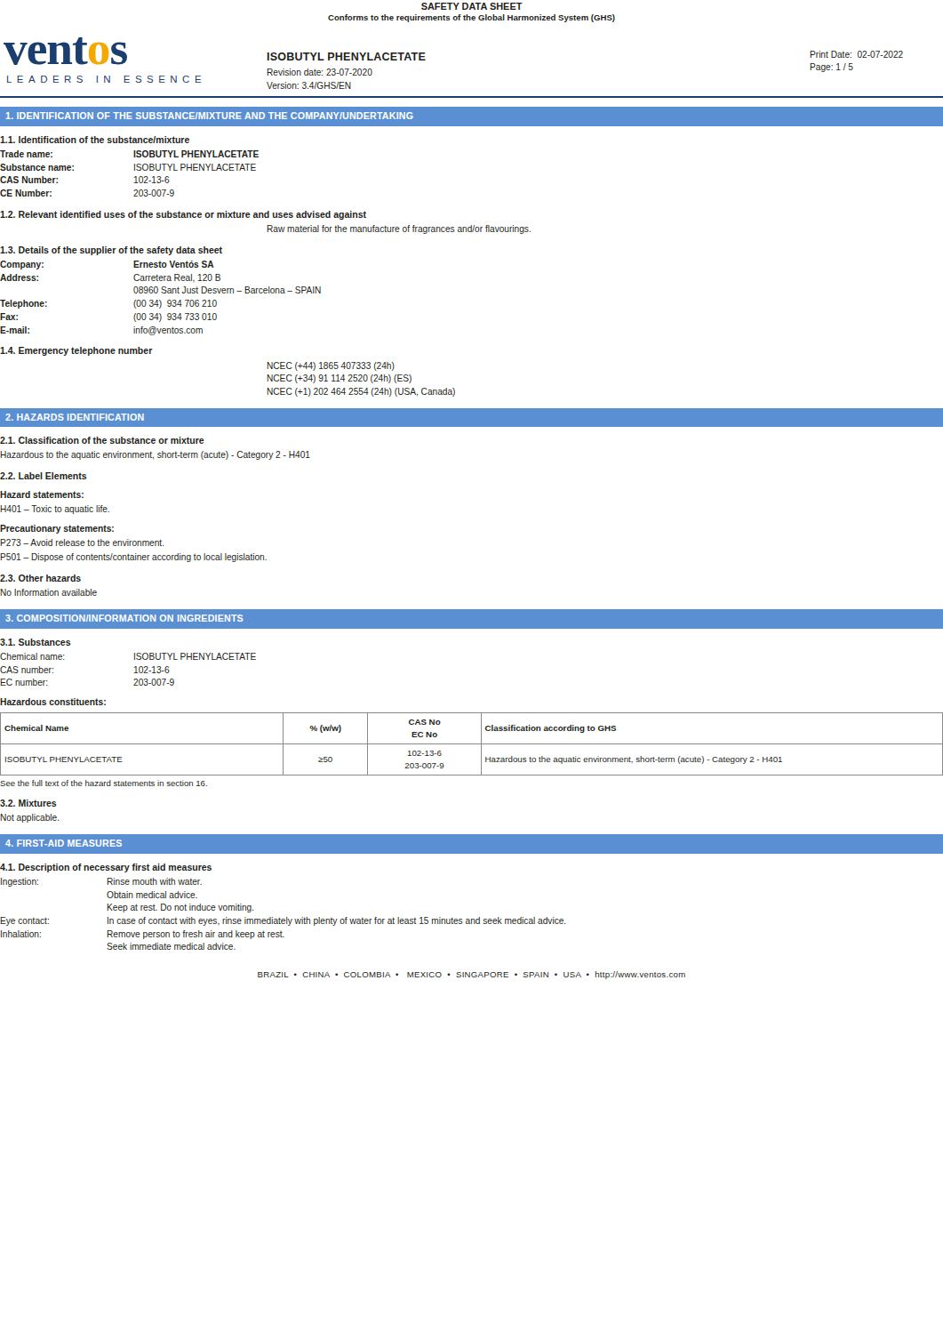SAFETY DATA SHEET
Conforms to the requirements of the Global Harmonized System (GHS)
ventos
LEADERS IN ESSENCE
ISOBUTYL PHENYLACETATE
Revision date: 23-07-2020
Version: 3.4/GHS/EN
Print Date: 02-07-2022
Page: 1 / 5
1. IDENTIFICATION OF THE SUBSTANCE/MIXTURE AND THE COMPANY/UNDERTAKING
1.1. Identification of the substance/mixture
Trade name:
ISOBUTYL PHENYLACETATE
Substance name:
ISOBUTYL PHENYLACETATE
CAS Number:
102-13-6
CE Number:
203-007-9
1.2. Relevant identified uses of the substance or mixture and uses advised against
Raw material for the manufacture of fragrances and/or flavourings.
1.3. Details of the supplier of the safety data sheet
Company:
Ernesto Ventós SA
Address:
Carretera Real, 120 B
08960 Sant Just Desvern – Barcelona – SPAIN
Telephone:
(00 34) 934 706 210
Fax:
(00 34) 934 733 010
E-mail:
info@ventos.com
1.4. Emergency telephone number
NCEC (+44) 1865 407333 (24h)
NCEC (+34) 91 114 2520 (24h) (ES)
NCEC (+1) 202 464 2554 (24h) (USA, Canada)
2. HAZARDS IDENTIFICATION
2.1. Classification of the substance or mixture
Hazardous to the aquatic environment, short-term (acute) - Category 2 - H401
2.2. Label Elements
Hazard statements:
H401 – Toxic to aquatic life.
Precautionary statements:
P273 – Avoid release to the environment.
P501 – Dispose of contents/container according to local legislation.
2.3. Other hazards
No Information available
3. COMPOSITION/INFORMATION ON INGREDIENTS
3.1. Substances
Chemical name:
ISOBUTYL PHENYLACETATE
CAS number:
102-13-6
EC number:
203-007-9
Hazardous constituents:
| Chemical Name | % (w/w) | CAS No EC No | Classification according to GHS |
| --- | --- | --- | --- |
| ISOBUTYL PHENYLACETATE | ≥50 | 102-13-6 203-007-9 | Hazardous to the aquatic environment, short-term (acute) - Category 2 - H401 |
See the full text of the hazard statements in section 16.
3.2. Mixtures
Not applicable.
4. FIRST-AID MEASURES
4.1. Description of necessary first aid measures
Ingestion:
Rinse mouth with water.
Obtain medical advice.
Keep at rest. Do not induce vomiting.
Eye contact:
In case of contact with eyes, rinse immediately with plenty of water for at least 15 minutes and seek medical advice.
Inhalation:
Remove person to fresh air and keep at rest.
Seek immediate medical advice.
BRAZIL • CHINA • COLOMBIA • MEXICO • SINGAPORE • SPAIN • USA • http://www.ventos.com